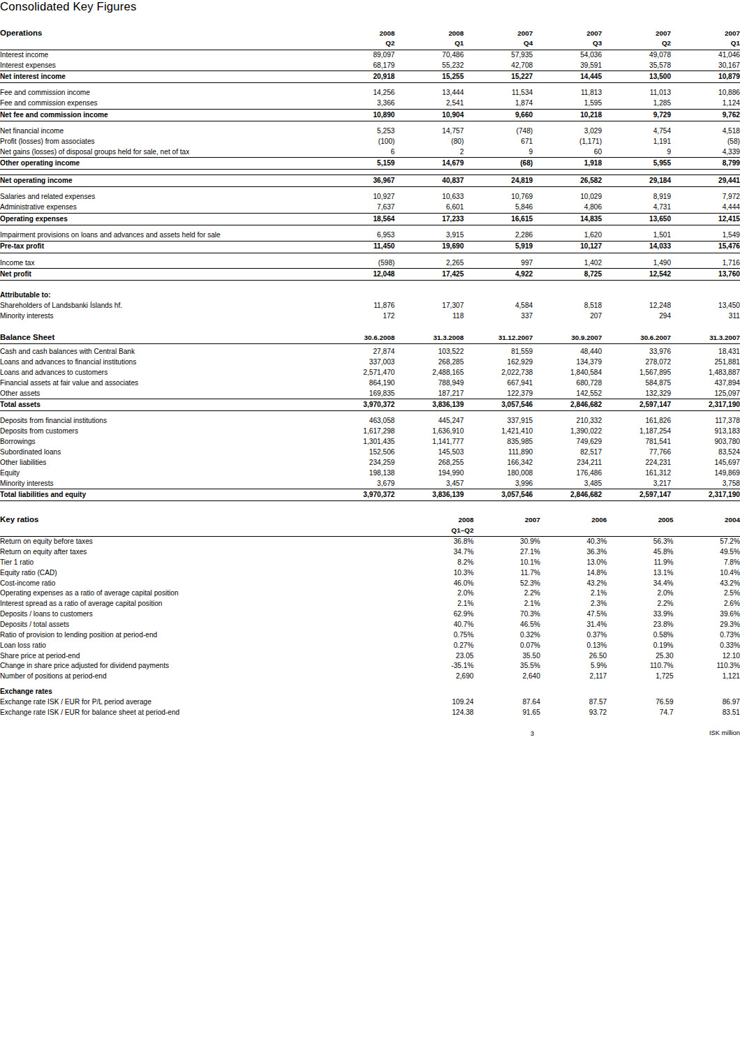Consolidated Key Figures
| Operations | 2008 | 2008 | 2007 | 2007 | 2007 | 2007 |
| --- | --- | --- | --- | --- | --- | --- |
| | Q2 | Q1 | Q4 | Q3 | Q2 | Q1 |
| Interest income | 89,097 | 70,486 | 57,935 | 54,036 | 49,078 | 41,046 |
| Interest expenses | 68,179 | 55,232 | 42,708 | 39,591 | 35,578 | 30,167 |
| Net interest income | 20,918 | 15,255 | 15,227 | 14,445 | 13,500 | 10,879 |
| Fee and commission income | 14,256 | 13,444 | 11,534 | 11,813 | 11,013 | 10,886 |
| Fee and commission expenses | 3,366 | 2,541 | 1,874 | 1,595 | 1,285 | 1,124 |
| Net fee and commission income | 10,890 | 10,904 | 9,660 | 10,218 | 9,729 | 9,762 |
| Net financial income | 5,253 | 14,757 | (748) | 3,029 | 4,754 | 4,518 |
| Profit (losses) from associates | (100) | (80) | 671 | (1,171) | 1,191 | (58) |
| Net gains (losses) of disposal groups held for sale, net of tax | 6 | 2 | 9 | 60 | 9 | 4,339 |
| Other operating income | 5,159 | 14,679 | (68) | 1,918 | 5,955 | 8,799 |
| Net operating income | 36,967 | 40,837 | 24,819 | 26,582 | 29,184 | 29,441 |
| Salaries and related expenses | 10,927 | 10,633 | 10,769 | 10,029 | 8,919 | 7,972 |
| Administrative expenses | 7,637 | 6,601 | 5,846 | 4,806 | 4,731 | 4,444 |
| Operating expenses | 18,564 | 17,233 | 16,615 | 14,835 | 13,650 | 12,415 |
| Impairment provisions on loans and advances and assets held for sale | 6,953 | 3,915 | 2,286 | 1,620 | 1,501 | 1,549 |
| Pre-tax profit | 11,450 | 19,690 | 5,919 | 10,127 | 14,033 | 15,476 |
| Income tax | (598) | 2,265 | 997 | 1,402 | 1,490 | 1,716 |
| Net profit | 12,048 | 17,425 | 4,922 | 8,725 | 12,542 | 13,760 |
| Attributable to: | | | | | | |
| Shareholders of Landsbanki Íslands hf. | 11,876 | 17,307 | 4,584 | 8,518 | 12,248 | 13,450 |
| Minority interests | 172 | 118 | 337 | 207 | 294 | 311 |
| Balance Sheet | 30.6.2008 | 31.3.2008 | 31.12.2007 | 30.9.2007 | 30.6.2007 | 31.3.2007 |
| --- | --- | --- | --- | --- | --- | --- |
| Cash and cash balances with Central Bank | 27,874 | 103,522 | 81,559 | 48,440 | 33,976 | 18,431 |
| Loans and advances to financial institutions | 337,003 | 268,285 | 162,929 | 134,379 | 278,072 | 251,881 |
| Loans and advances to customers | 2,571,470 | 2,488,165 | 2,022,738 | 1,840,584 | 1,567,895 | 1,483,887 |
| Financial assets at fair value and associates | 864,190 | 788,949 | 667,941 | 680,728 | 584,875 | 437,894 |
| Other assets | 169,835 | 187,217 | 122,379 | 142,552 | 132,329 | 125,097 |
| Total assets | 3,970,372 | 3,836,139 | 3,057,546 | 2,846,682 | 2,597,147 | 2,317,190 |
| Deposits from financial institutions | 463,058 | 445,247 | 337,915 | 210,332 | 161,826 | 117,378 |
| Deposits from customers | 1,617,298 | 1,636,910 | 1,421,410 | 1,390,022 | 1,187,254 | 913,183 |
| Borrowings | 1,301,435 | 1,141,777 | 835,985 | 749,629 | 781,541 | 903,780 |
| Subordinated loans | 152,506 | 145,503 | 111,890 | 82,517 | 77,766 | 83,524 |
| Other liabilities | 234,259 | 268,255 | 166,342 | 234,211 | 224,231 | 145,697 |
| Equity | 198,138 | 194,990 | 180,008 | 176,486 | 161,312 | 149,869 |
| Minority interests | 3,679 | 3,457 | 3,996 | 3,485 | 3,217 | 3,758 |
| Total liabilities and equity | 3,970,372 | 3,836,139 | 3,057,546 | 2,846,682 | 2,597,147 | 2,317,190 |
| Key ratios | 2008 | 2007 | 2006 | 2005 | 2004 |
| --- | --- | --- | --- | --- | --- |
| | Q1–Q2 | | | | |
| Return on equity before taxes | 36.8% | 30.9% | 40.3% | 56.3% | 57.2% |
| Return on equity after taxes | 34.7% | 27.1% | 36.3% | 45.8% | 49.5% |
| Tier 1 ratio | 8.2% | 10.1% | 13.0% | 11.9% | 7.8% |
| Equity ratio (CAD) | 10.3% | 11.7% | 14.8% | 13.1% | 10.4% |
| Cost-income ratio | 46.0% | 52.3% | 43.2% | 34.4% | 43.2% |
| Operating expenses as a ratio of average capital position | 2.0% | 2.2% | 2.1% | 2.0% | 2.5% |
| Interest spread as a ratio of average capital position | 2.1% | 2.1% | 2.3% | 2.2% | 2.6% |
| Deposits / loans to customers | 62.9% | 70.3% | 47.5% | 33.9% | 39.6% |
| Deposits / total assets | 40.7% | 46.5% | 31.4% | 23.8% | 29.3% |
| Ratio of provision to lending position at period-end | 0.75% | 0.32% | 0.37% | 0.58% | 0.73% |
| Loan loss ratio | 0.27% | 0.07% | 0.13% | 0.19% | 0.33% |
| Share price at period-end | 23.05 | 35.50 | 26.50 | 25.30 | 12.10 |
| Change in share price adjusted for dividend payments | -35.1% | 35.5% | 5.9% | 110.7% | 110.3% |
| Number of positions at period-end | 2,690 | 2,640 | 2,117 | 1,725 | 1,121 |
| Exchange rates | | | | | |
| Exchange rate ISK / EUR for P/L period average | 109.24 | 87.64 | 87.57 | 76.59 | 86.97 |
| Exchange rate ISK / EUR for balance sheet at period-end | 124.38 | 91.65 | 93.72 | 74.7 | 83.51 |
3
ISK million